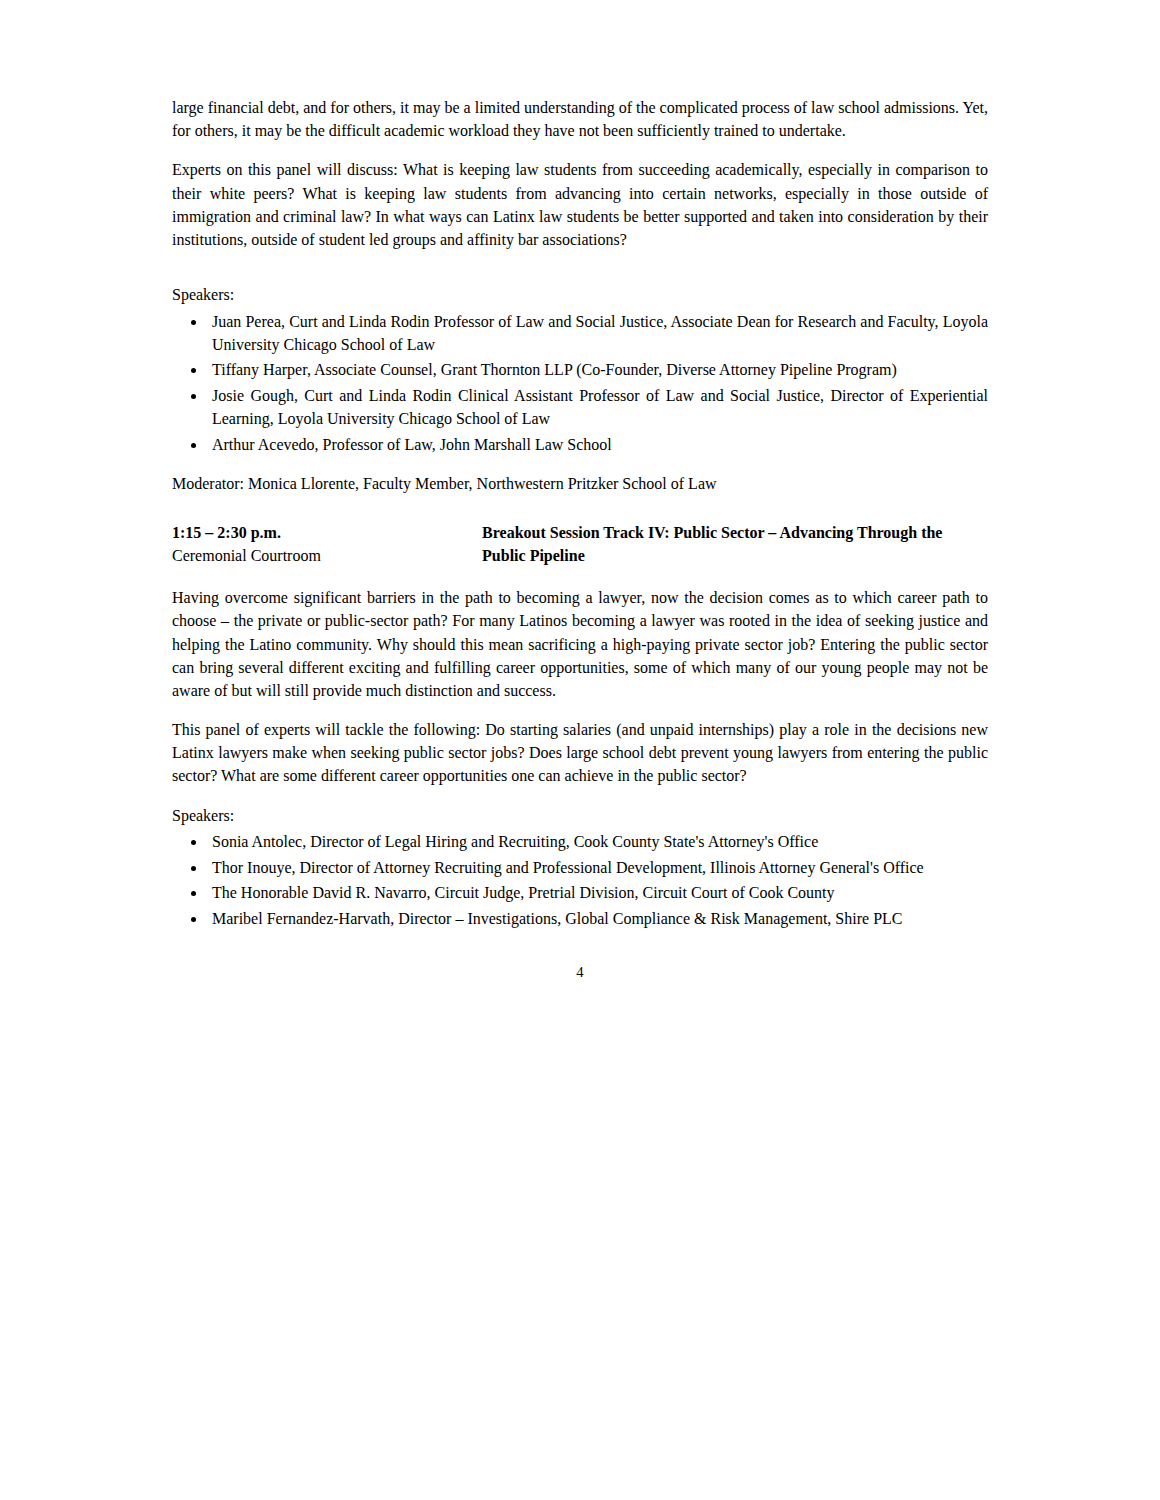large financial debt, and for others, it may be a limited understanding of the complicated process of law school admissions. Yet, for others, it may be the difficult academic workload they have not been sufficiently trained to undertake.
Experts on this panel will discuss: What is keeping law students from succeeding academically, especially in comparison to their white peers? What is keeping law students from advancing into certain networks, especially in those outside of immigration and criminal law? In what ways can Latinx law students be better supported and taken into consideration by their institutions, outside of student led groups and affinity bar associations?
Speakers:
Juan Perea, Curt and Linda Rodin Professor of Law and Social Justice, Associate Dean for Research and Faculty, Loyola University Chicago School of Law
Tiffany Harper, Associate Counsel, Grant Thornton LLP (Co-Founder, Diverse Attorney Pipeline Program)
Josie Gough, Curt and Linda Rodin Clinical Assistant Professor of Law and Social Justice, Director of Experiential Learning, Loyola University Chicago School of Law
Arthur Acevedo, Professor of Law, John Marshall Law School
Moderator: Monica Llorente, Faculty Member, Northwestern Pritzker School of Law
1:15 – 2:30 p.m.
Ceremonial Courtroom
Breakout Session Track IV: Public Sector – Advancing Through the Public Pipeline
Having overcome significant barriers in the path to becoming a lawyer, now the decision comes as to which career path to choose – the private or public-sector path? For many Latinos becoming a lawyer was rooted in the idea of seeking justice and helping the Latino community. Why should this mean sacrificing a high-paying private sector job? Entering the public sector can bring several different exciting and fulfilling career opportunities, some of which many of our young people may not be aware of but will still provide much distinction and success.
This panel of experts will tackle the following: Do starting salaries (and unpaid internships) play a role in the decisions new Latinx lawyers make when seeking public sector jobs? Does large school debt prevent young lawyers from entering the public sector? What are some different career opportunities one can achieve in the public sector?
Speakers:
Sonia Antolec, Director of Legal Hiring and Recruiting, Cook County State's Attorney's Office
Thor Inouye, Director of Attorney Recruiting and Professional Development, Illinois Attorney General's Office
The Honorable David R. Navarro, Circuit Judge, Pretrial Division, Circuit Court of Cook County
Maribel Fernandez-Harvath, Director – Investigations, Global Compliance & Risk Management, Shire PLC
4